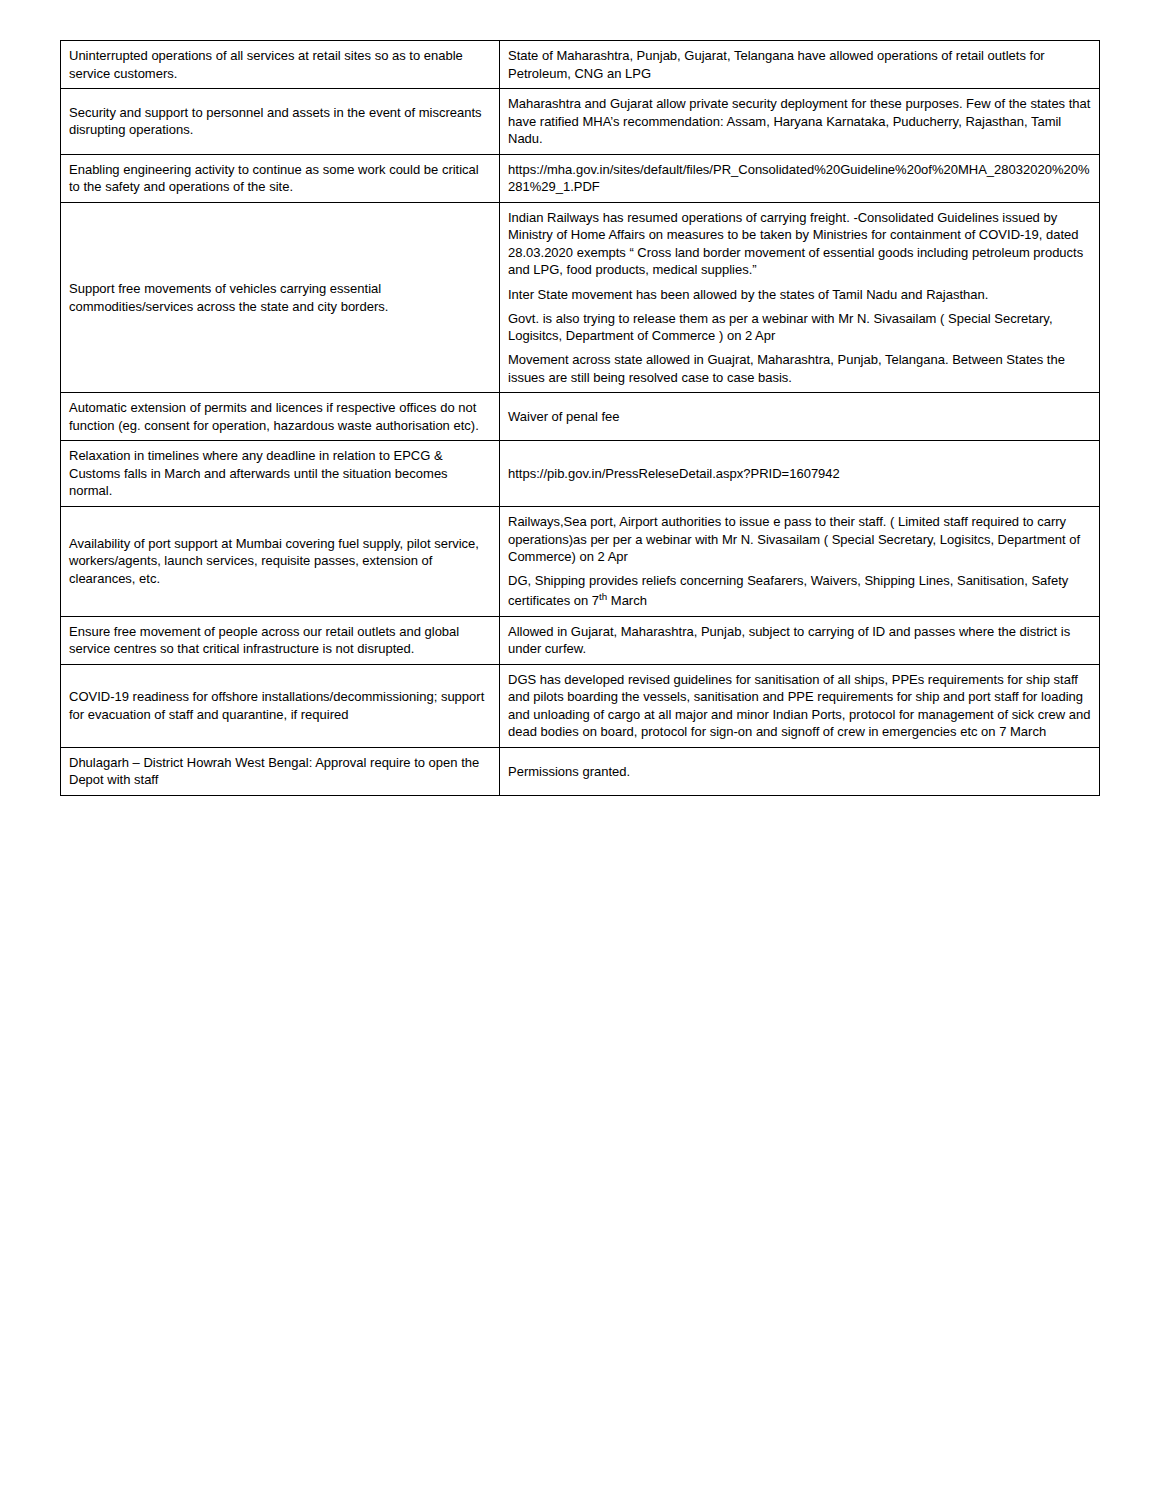| Uninterrupted operations of all services at retail sites so as to enable service customers. | State of Maharashtra, Punjab, Gujarat, Telangana have allowed operations of retail outlets for Petroleum, CNG an LPG |
| Security and support to personnel and assets in the event of miscreants disrupting operations. | Maharashtra and Gujarat allow private security deployment for these purposes. Few of the states that have ratified MHA’s recommendation: Assam, Haryana Karnataka, Puducherry, Rajasthan, Tamil Nadu. |
| Enabling engineering activity to continue as some work could be critical to the safety and operations of the site. | https://mha.gov.in/sites/default/files/PR_Consolidated%20Guideline%20of%20MHA_28032020%20%281%29_1.PDF |
| Support free movements of vehicles carrying essential commodities/services across the state and city borders. | Indian Railways has resumed operations of carrying freight. -Consolidated Guidelines issued by Ministry of Home Affairs on measures to be taken by Ministries for containment of COVID-19, dated 28.03.2020 exempts “ Cross land border movement of essential goods including petroleum products and LPG, food products, medical supplies.” Inter State movement has been allowed by the states of Tamil Nadu and Rajasthan. Govt. is also trying to release them as per a webinar with Mr N. Sivasailam ( Special Secretary, Logisitcs, Department of Commerce ) on 2 Apr Movement across state allowed in Guajrat, Maharashtra, Punjab, Telangana. Between States the issues are still being resolved case to case basis. |
| Automatic extension of permits and licences if respective offices do not function (eg. consent for operation, hazardous waste authorisation etc). | Waiver of penal fee |
| Relaxation in timelines where any deadline in relation to EPCG & Customs falls in March and afterwards until the situation becomes normal. | https://pib.gov.in/PressReleseDetail.aspx?PRID=1607942 |
| Availability of port support at Mumbai covering fuel supply, pilot service, workers/agents, launch services, requisite passes, extension of clearances, etc. | Railways,Sea port, Airport authorities to issue e pass to their staff. ( Limited staff required to carry operations)as per per a webinar with Mr N. Sivasailam ( Special Secretary, Logisitcs, Department of Commerce) on 2 Apr DG, Shipping provides reliefs concerning Seafarers, Waivers, Shipping Lines, Sanitisation, Safety certificates on 7 th March |
| Ensure free movement of people across our retail outlets and global service centres so that critical infrastructure is not disrupted. | Allowed in Gujarat, Maharashtra, Punjab, subject to carrying of ID and passes where the district is under curfew. |
| COVID-19 readiness for offshore installations/decommissioning; support for evacuation of staff and quarantine, if required | DGS has developed revised guidelines for sanitisation of all ships, PPEs requirements for ship staff and pilots boarding the vessels, sanitisation and PPE requirements for ship and port staff for loading and unloading of cargo at all major and minor Indian Ports, protocol for management of sick crew and dead bodies on board, protocol for sign-on and signoff of crew in emergencies etc on 7 March |
| Dhulagarh – District Howrah West Bengal: Approval require to open the Depot with staff | Permissions granted. |